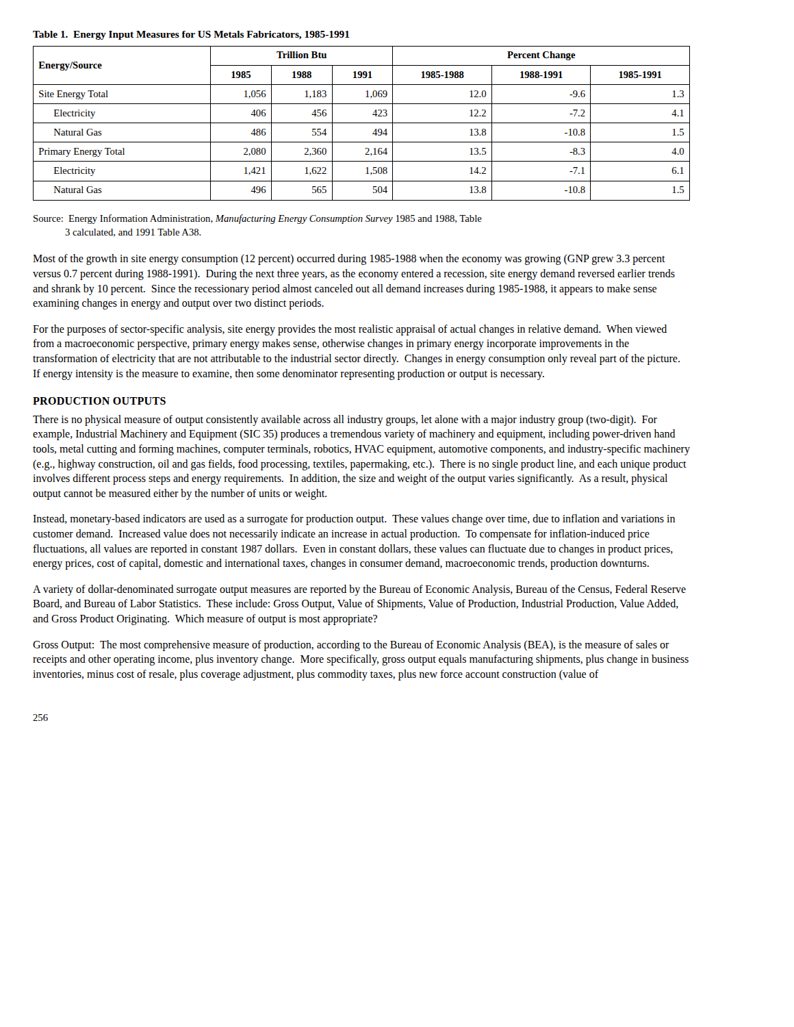Table 1. Energy Input Measures for US Metals Fabricators, 1985-1991
| Energy/Source | Trillion Btu | Percent Change |
| --- | --- | --- |
| 1985 | 1988 | 1991 | 1985-1988 | 1988-1991 | 1985-1991 |
| Site Energy Total | 1,056 | 1,183 | 1,069 | 12.0 | -9.6 | 1.3 |
| Electricity | 406 | 456 | 423 | 12.2 | -7.2 | 4.1 |
| Natural Gas | 486 | 554 | 494 | 13.8 | -10.8 | 1.5 |
| Primary Energy Total | 2,080 | 2,360 | 2,164 | 13.5 | -8.3 | 4.0 |
| Electricity | 1,421 | 1,622 | 1,508 | 14.2 | -7.1 | 6.1 |
| Natural Gas | 496 | 565 | 504 | 13.8 | -10.8 | 1.5 |
Source: Energy Information Administration, Manufacturing Energy Consumption Survey 1985 and 1988, Table 3 calculated, and 1991 Table A38.
Most of the growth in site energy consumption (12 percent) occurred during 1985-1988 when the economy was growing (GNP grew 3.3 percent versus 0.7 percent during 1988-1991). During the next three years, as the economy entered a recession, site energy demand reversed earlier trends and shrank by 10 percent. Since the recessionary period almost canceled out all demand increases during 1985-1988, it appears to make sense examining changes in energy and output over two distinct periods.
For the purposes of sector-specific analysis, site energy provides the most realistic appraisal of actual changes in relative demand. When viewed from a macroeconomic perspective, primary energy makes sense, otherwise changes in primary energy incorporate improvements in the transformation of electricity that are not attributable to the industrial sector directly. Changes in energy consumption only reveal part of the picture. If energy intensity is the measure to examine, then some denominator representing production or output is necessary.
Production Outputs
There is no physical measure of output consistently available across all industry groups, let alone with a major industry group (two-digit). For example, Industrial Machinery and Equipment (SIC 35) produces a tremendous variety of machinery and equipment, including power-driven hand tools, metal cutting and forming machines, computer terminals, robotics, HVAC equipment, automotive components, and industry-specific machinery (e.g., highway construction, oil and gas fields, food processing, textiles, papermaking, etc.). There is no single product line, and each unique product involves different process steps and energy requirements. In addition, the size and weight of the output varies significantly. As a result, physical output cannot be measured either by the number of units or weight.
Instead, monetary-based indicators are used as a surrogate for production output. These values change over time, due to inflation and variations in customer demand. Increased value does not necessarily indicate an increase in actual production. To compensate for inflation-induced price fluctuations, all values are reported in constant 1987 dollars. Even in constant dollars, these values can fluctuate due to changes in product prices, energy prices, cost of capital, domestic and international taxes, changes in consumer demand, macroeconomic trends, production downturns.
A variety of dollar-denominated surrogate output measures are reported by the Bureau of Economic Analysis, Bureau of the Census, Federal Reserve Board, and Bureau of Labor Statistics. These include: Gross Output, Value of Shipments, Value of Production, Industrial Production, Value Added, and Gross Product Originating. Which measure of output is most appropriate?
Gross Output: The most comprehensive measure of production, according to the Bureau of Economic Analysis (BEA), is the measure of sales or receipts and other operating income, plus inventory change. More specifically, gross output equals manufacturing shipments, plus change in business inventories, minus cost of resale, plus coverage adjustment, plus commodity taxes, plus new force account construction (value of
256